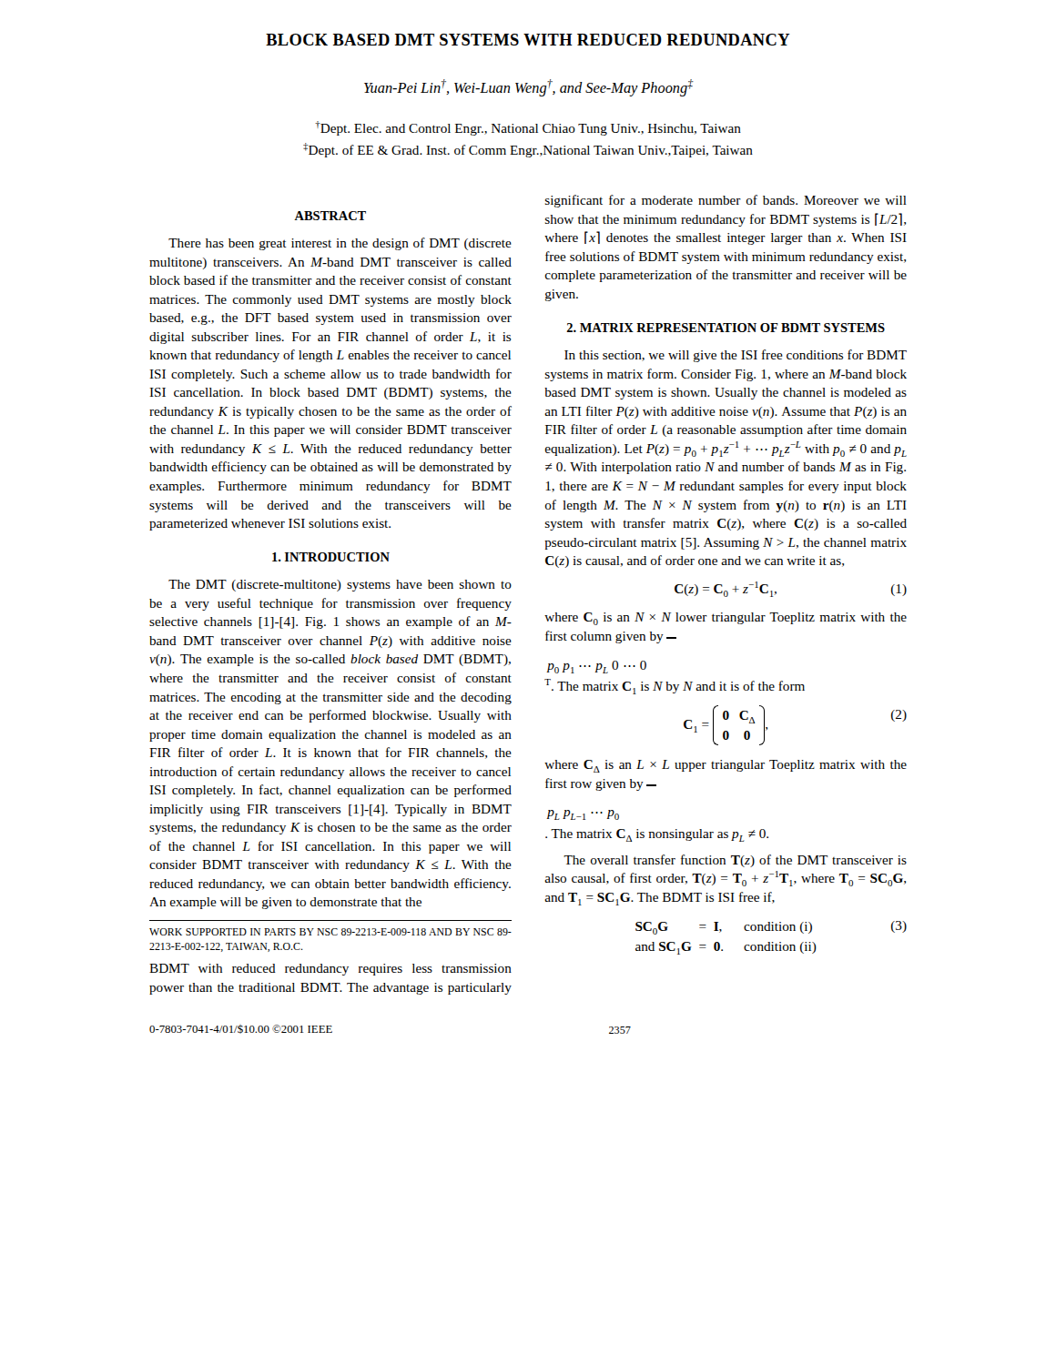BLOCK BASED DMT SYSTEMS WITH REDUCED REDUNDANCY
Yuan-Pei Lin†, Wei-Luan Weng†, and See-May Phoong‡
†Dept. Elec. and Control Engr., National Chiao Tung Univ., Hsinchu, Taiwan
‡Dept. of EE & Grad. Inst. of Comm Engr.,National Taiwan Univ.,Taipei, Taiwan
ABSTRACT
There has been great interest in the design of DMT (discrete multitone) transceivers. An M-band DMT transceiver is called block based if the transmitter and the receiver consist of constant matrices. The commonly used DMT systems are mostly block based, e.g., the DFT based system used in transmission over digital subscriber lines. For an FIR channel of order L, it is known that redundancy of length L enables the receiver to cancel ISI completely. Such a scheme allow us to trade bandwidth for ISI cancellation. In block based DMT (BDMT) systems, the redundancy K is typically chosen to be the same as the order of the channel L. In this paper we will consider BDMT transceiver with redundancy K ≤ L. With the reduced redundancy better bandwidth efficiency can be obtained as will be demonstrated by examples. Furthermore minimum redundancy for BDMT systems will be derived and the transceivers will be parameterized whenever ISI solutions exist.
1. INTRODUCTION
The DMT (discrete-multitone) systems have been shown to be a very useful technique for transmission over frequency selective channels [1]-[4]. Fig. 1 shows an example of an M-band DMT transceiver over channel P(z) with additive noise ν(n). The example is the so-called block based DMT (BDMT), where the transmitter and the receiver consist of constant matrices. The encoding at the transmitter side and the decoding at the receiver end can be performed blockwise. Usually with proper time domain equalization the channel is modeled as an FIR filter of order L. It is known that for FIR channels, the introduction of certain redundancy allows the receiver to cancel ISI completely. In fact, channel equalization can be performed implicitly using FIR transceivers [1]-[4]. Typically in BDMT systems, the redundancy K is chosen to be the same as the order of the channel L for ISI cancellation. In this paper we will consider BDMT transceiver with redundancy K ≤ L. With the reduced redundancy, we can obtain better bandwidth efficiency. An example will be given to demonstrate that the
WORK SUPPORTED IN PARTS BY NSC 89-2213-E-009-118 AND BY NSC 89-2213-E-002-122, TAIWAN, R.O.C.
BDMT with reduced redundancy requires less transmission power than the traditional BDMT. The advantage is particularly significant for a moderate number of bands. Moreover we will show that the minimum redundancy for BDMT systems is ⌈L/2⌉, where ⌈x⌉ denotes the smallest integer larger than x. When ISI free solutions of BDMT system with minimum redundancy exist, complete parameterization of the transmitter and receiver will be given.
2. MATRIX REPRESENTATION OF BDMT SYSTEMS
In this section, we will give the ISI free conditions for BDMT systems in matrix form. Consider Fig. 1, where an M-band block based DMT system is shown. Usually the channel is modeled as an LTI filter P(z) with additive noise ν(n). Assume that P(z) is an FIR filter of order L (a reasonable assumption after time domain equalization). Let P(z) = p0 + p1z−1 + ⋯ pLz−L with p0 ≠ 0 and pL ≠ 0. With interpolation ratio N and number of bands M as in Fig. 1, there are K = N − M redundant samples for every input block of length M. The N × N system from y(n) to r(n) is an LTI system with transfer matrix C(z), where C(z) is a so-called pseudo-circulant matrix [5]. Assuming N > L, the channel matrix C(z) is causal, and of order one and we can write it as,
C(z) = C0 + z−1C1, (1)
where C0 is an N × N lower triangular Toeplitz matrix with the first column given by
| p 0 | p 1 | ⋯ | p L | 0 | ⋯ | 0 |
T. The matrix C1 is N by N and it is of the form
C1 =
| 0 | C Δ |
| 0 | 0 |
, (2)
where CΔ is an L × L upper triangular Toeplitz matrix with the first row given by
| p L | p L −1 | ⋯ | p 0 |
. The matrix CΔ is nonsingular as pL ≠ 0.
The overall transfer function T(z) of the DMT transceiver is also causal, of first order, T(z) = T0 + z−1T1, where T0 = SC0G, and T1 = SC1G. The BDMT is ISI free if,
| SC 0 G | = | I , | condition (i) |
| and SC 1 G | = | 0 . | condition (ii) |
(3)
0-7803-7041-4/01/$10.00 ©2001 IEEE
2357